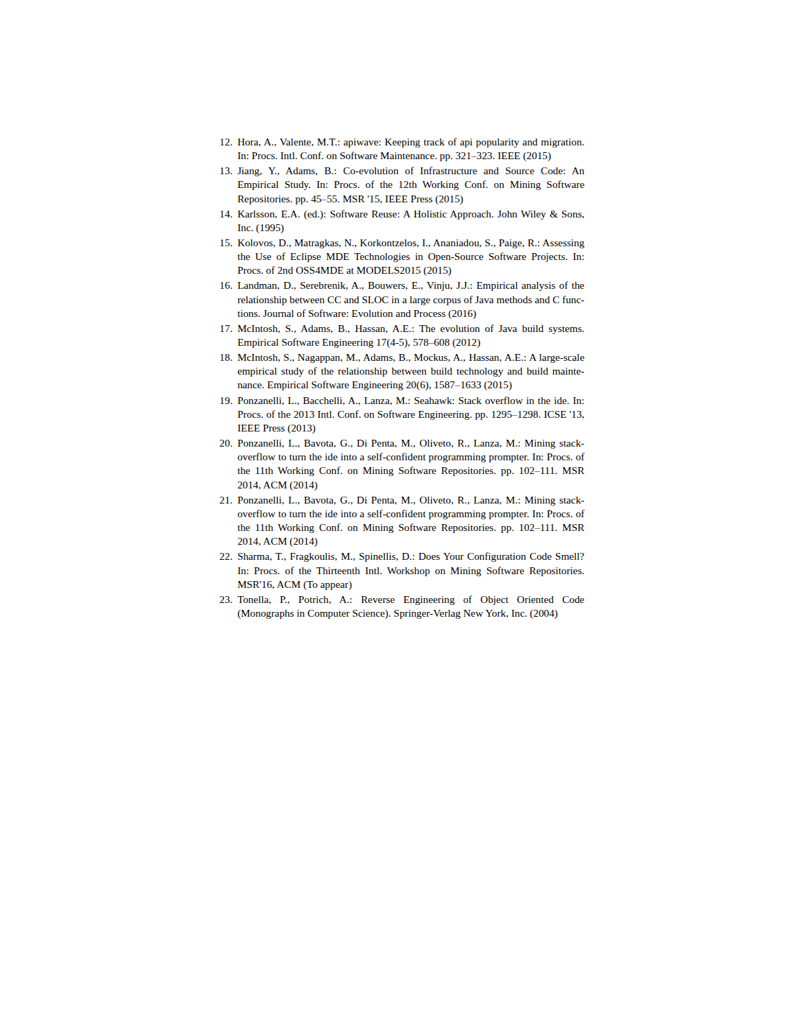12. Hora, A., Valente, M.T.: apiwave: Keeping track of api popularity and migration. In: Procs. Intl. Conf. on Software Maintenance. pp. 321–323. IEEE (2015)
13. Jiang, Y., Adams, B.: Co-evolution of Infrastructure and Source Code: An Empirical Study. In: Procs. of the 12th Working Conf. on Mining Software Repositories. pp. 45–55. MSR '15, IEEE Press (2015)
14. Karlsson, E.A. (ed.): Software Reuse: A Holistic Approach. John Wiley & Sons, Inc. (1995)
15. Kolovos, D., Matragkas, N., Korkontzelos, I., Ananiadou, S., Paige, R.: Assessing the Use of Eclipse MDE Technologies in Open-Source Software Projects. In: Procs. of 2nd OSS4MDE at MODELS2015 (2015)
16. Landman, D., Serebrenik, A., Bouwers, E., Vinju, J.J.: Empirical analysis of the relationship between CC and SLOC in a large corpus of Java methods and C functions. Journal of Software: Evolution and Process (2016)
17. McIntosh, S., Adams, B., Hassan, A.E.: The evolution of Java build systems. Empirical Software Engineering 17(4-5), 578–608 (2012)
18. McIntosh, S., Nagappan, M., Adams, B., Mockus, A., Hassan, A.E.: A large-scale empirical study of the relationship between build technology and build maintenance. Empirical Software Engineering 20(6), 1587–1633 (2015)
19. Ponzanelli, L., Bacchelli, A., Lanza, M.: Seahawk: Stack overflow in the ide. In: Procs. of the 2013 Intl. Conf. on Software Engineering. pp. 1295–1298. ICSE '13, IEEE Press (2013)
20. Ponzanelli, L., Bavota, G., Di Penta, M., Oliveto, R., Lanza, M.: Mining stackoverflow to turn the ide into a self-confident programming prompter. In: Procs. of the 11th Working Conf. on Mining Software Repositories. pp. 102–111. MSR 2014, ACM (2014)
21. Ponzanelli, L., Bavota, G., Di Penta, M., Oliveto, R., Lanza, M.: Mining stackoverflow to turn the ide into a self-confident programming prompter. In: Procs. of the 11th Working Conf. on Mining Software Repositories. pp. 102–111. MSR 2014, ACM (2014)
22. Sharma, T., Fragkoulis, M., Spinellis, D.: Does Your Configuration Code Smell? In: Procs. of the Thirteenth Intl. Workshop on Mining Software Repositories. MSR'16, ACM (To appear)
23. Tonella, P., Potrich, A.: Reverse Engineering of Object Oriented Code (Monographs in Computer Science). Springer-Verlag New York, Inc. (2004)